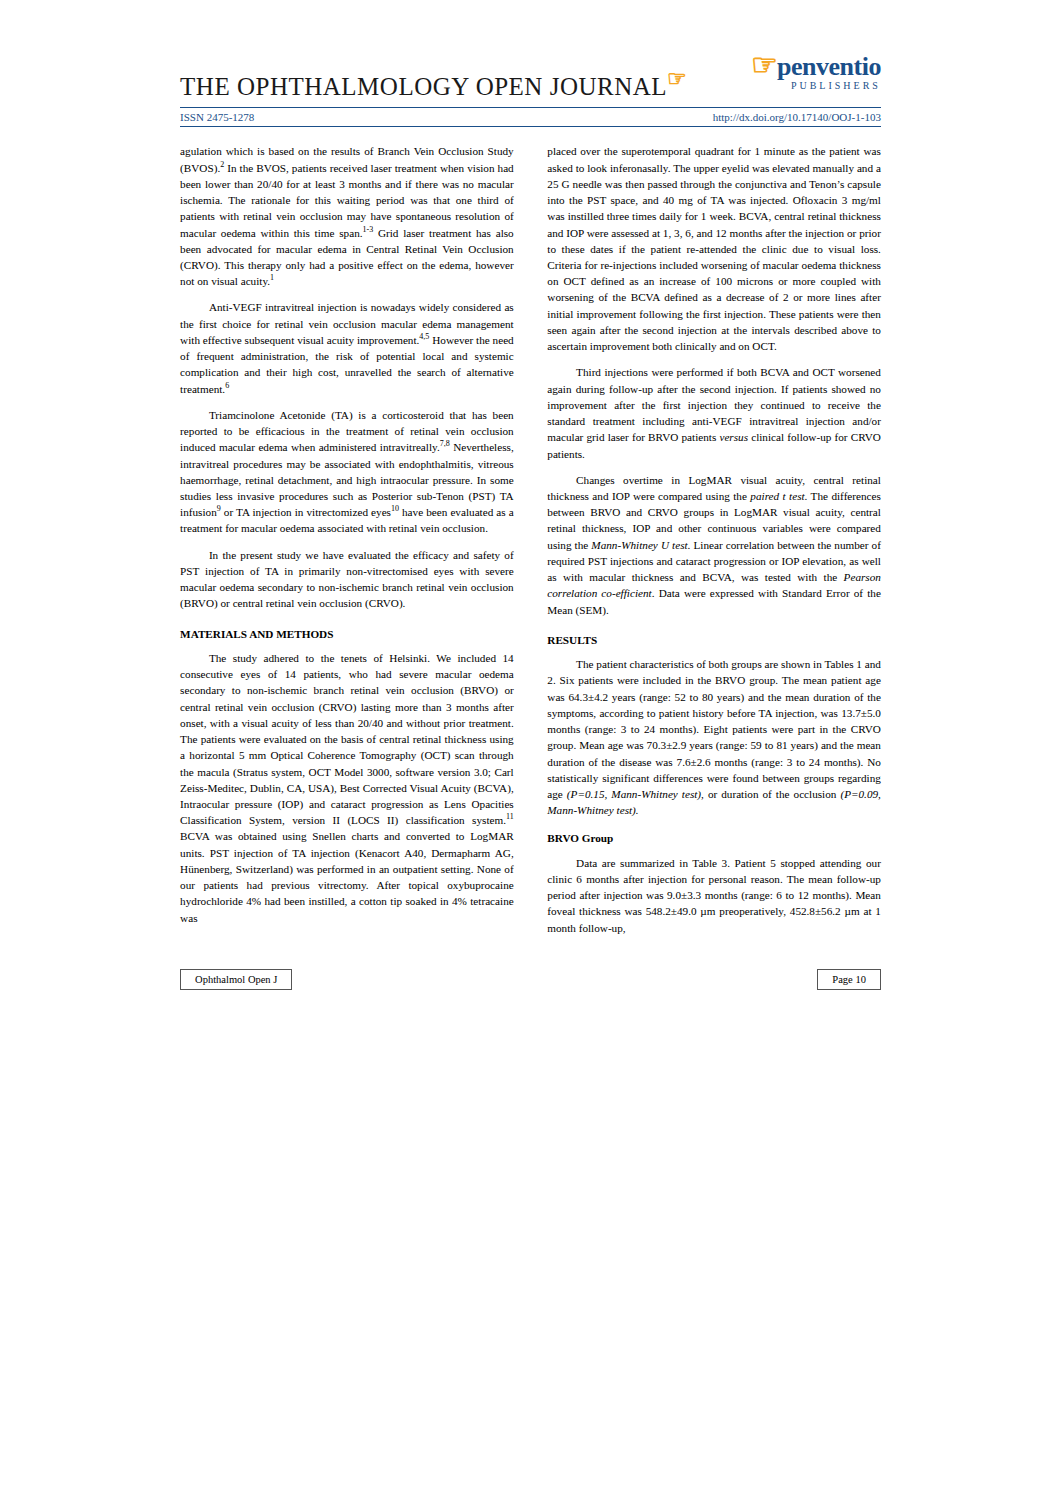THE OPHTHALMOLOGY OPEN JOURNAL☞
☞penventio
PUBLISHERS
ISSN 2475-1278 http://dx.doi.org/10.17140/OOJ-1-103
agulation which is based on the results of Branch Vein Occlusion Study (BVOS).2 In the BVOS, patients received laser treatment when vision had been lower than 20/40 for at least 3 months and if there was no macular ischemia. The rationale for this waiting period was that one third of patients with retinal vein occlusion may have spontaneous resolution of macular oedema within this time span.1-3 Grid laser treatment has also been advocated for macular edema in Central Retinal Vein Occlusion (CRVO). This therapy only had a positive effect on the edema, however not on visual acuity.1
Anti-VEGF intravitreal injection is nowadays widely considered as the first choice for retinal vein occlusion macular edema management with effective subsequent visual acuity improvement.4,5 However the need of frequent administration, the risk of potential local and systemic complication and their high cost, unravelled the search of alternative treatment.6
Triamcinolone Acetonide (TA) is a corticosteroid that has been reported to be efficacious in the treatment of retinal vein occlusion induced macular edema when administered intravitreally.7,8 Nevertheless, intravitreal procedures may be associated with endophthalmitis, vitreous haemorrhage, retinal detachment, and high intraocular pressure. In some studies less invasive procedures such as Posterior sub-Tenon (PST) TA infusion9 or TA injection in vitrectomized eyes10 have been evaluated as a treatment for macular oedema associated with retinal vein occlusion.
In the present study we have evaluated the efficacy and safety of PST injection of TA in primarily non-vitrectomised eyes with severe macular oedema secondary to non-ischemic branch retinal vein occlusion (BRVO) or central retinal vein occlusion (CRVO).
Materials and Methods
The study adhered to the tenets of Helsinki. We included 14 consecutive eyes of 14 patients, who had severe macular oedema secondary to non-ischemic branch retinal vein occlusion (BRVO) or central retinal vein occlusion (CRVO) lasting more than 3 months after onset, with a visual acuity of less than 20/40 and without prior treatment. The patients were evaluated on the basis of central retinal thickness using a horizontal 5 mm Optical Coherence Tomography (OCT) scan through the macula (Stratus system, OCT Model 3000, software version 3.0; Carl Zeiss-Meditec, Dublin, CA, USA), Best Corrected Visual Acuity (BCVA), Intraocular pressure (IOP) and cataract progression as Lens Opacities Classification System, version II (LOCS II) classification system.11 BCVA was obtained using Snellen charts and converted to LogMAR units. PST injection of TA injection (Kenacort A40, Dermapharm AG, Hünenberg, Switzerland) was performed in an outpatient setting. None of our patients had previous vitrectomy. After topical oxybuprocaine hydrochloride 4% had been instilled, a cotton tip soaked in 4% tetracaine was
placed over the superotemporal quadrant for 1 minute as the patient was asked to look inferonasally. The upper eyelid was elevated manually and a 25 G needle was then passed through the conjunctiva and Tenon’s capsule into the PST space, and 40 mg of TA was injected. Ofloxacin 3 mg/ml was instilled three times daily for 1 week. BCVA, central retinal thickness and IOP were assessed at 1, 3, 6, and 12 months after the injection or prior to these dates if the patient re-attended the clinic due to visual loss. Criteria for re-injections included worsening of macular oedema thickness on OCT defined as an increase of 100 microns or more coupled with worsening of the BCVA defined as a decrease of 2 or more lines after initial improvement following the first injection. These patients were then seen again after the second injection at the intervals described above to ascertain improvement both clinically and on OCT.
Third injections were performed if both BCVA and OCT worsened again during follow-up after the second injection. If patients showed no improvement after the first injection they continued to receive the standard treatment including anti-VEGF intravitreal injection and/or macular grid laser for BRVO patients versus clinical follow-up for CRVO patients.
Changes overtime in LogMAR visual acuity, central retinal thickness and IOP were compared using the paired t test. The differences between BRVO and CRVO groups in LogMAR visual acuity, central retinal thickness, IOP and other continuous variables were compared using the Mann-Whitney U test. Linear correlation between the number of required PST injections and cataract progression or IOP elevation, as well as with macular thickness and BCVA, was tested with the Pearson correlation co-efficient. Data were expressed with Standard Error of the Mean (SEM).
Results
The patient characteristics of both groups are shown in Tables 1 and 2. Six patients were included in the BRVO group. The mean patient age was 64.3±4.2 years (range: 52 to 80 years) and the mean duration of the symptoms, according to patient history before TA injection, was 13.7±5.0 months (range: 3 to 24 months). Eight patients were part in the CRVO group. Mean age was 70.3±2.9 years (range: 59 to 81 years) and the mean duration of the disease was 7.6±2.6 months (range: 3 to 24 months). No statistically significant differences were found between groups regarding age (P=0.15, Mann-Whitney test), or duration of the occlusion (P=0.09, Mann-Whitney test).
BRVO Group
Data are summarized in Table 3. Patient 5 stopped attending our clinic 6 months after injection for personal reason. The mean follow-up period after injection was 9.0±3.3 months (range: 6 to 12 months). Mean foveal thickness was 548.2±49.0 µm preoperatively, 452.8±56.2 µm at 1 month follow-up,
Ophthalmol Open J
Page 10